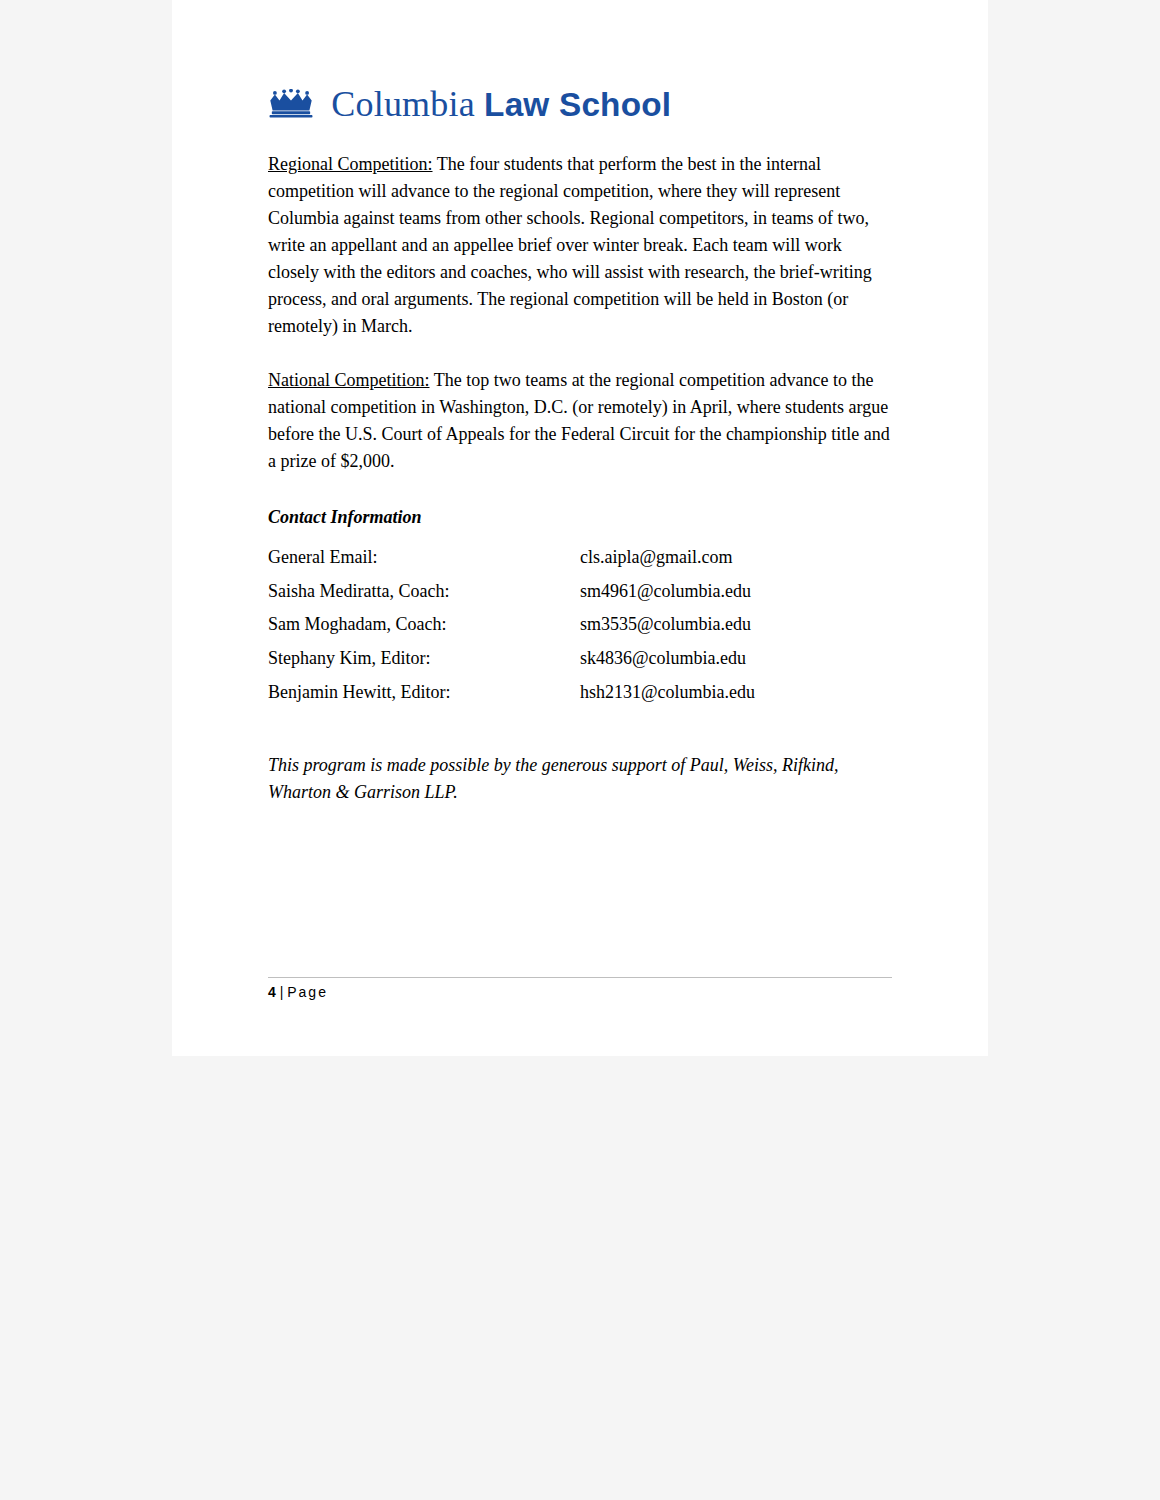Columbia Law School
Regional Competition: The four students that perform the best in the internal competition will advance to the regional competition, where they will represent Columbia against teams from other schools. Regional competitors, in teams of two, write an appellant and an appellee brief over winter break. Each team will work closely with the editors and coaches, who will assist with research, the brief-writing process, and oral arguments. The regional competition will be held in Boston (or remotely) in March.
National Competition: The top two teams at the regional competition advance to the national competition in Washington, D.C. (or remotely) in April, where students argue before the U.S. Court of Appeals for the Federal Circuit for the championship title and a prize of $2,000.
Contact Information
| General Email: | cls.aipla@gmail.com |
| Saisha Mediratta, Coach: | sm4961@columbia.edu |
| Sam Moghadam, Coach: | sm3535@columbia.edu |
| Stephany Kim, Editor: | sk4836@columbia.edu |
| Benjamin Hewitt, Editor: | hsh2131@columbia.edu |
This program is made possible by the generous support of Paul, Weiss, Rifkind, Wharton & Garrison LLP.
4 | Page